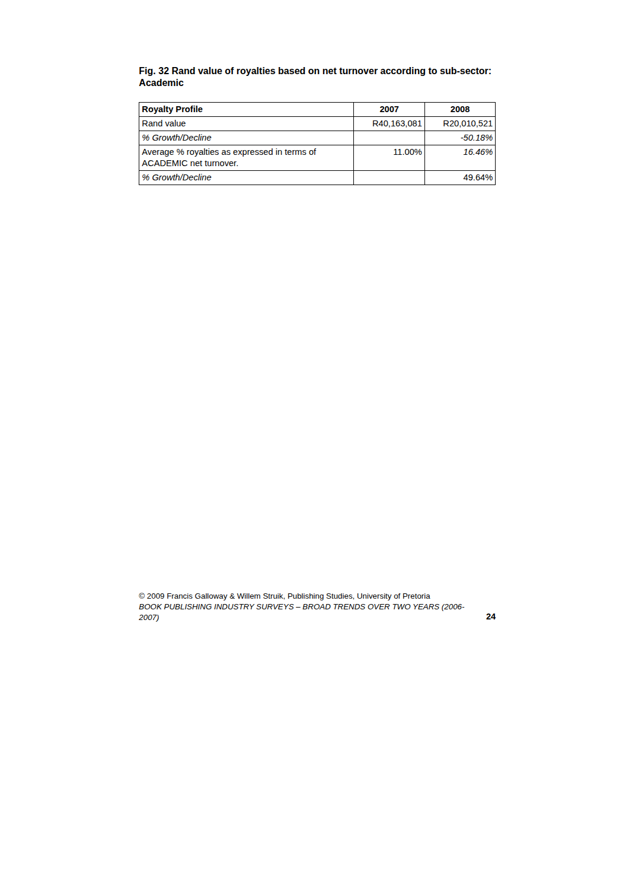Fig. 32 Rand value of royalties based on net turnover according to sub-sector: Academic
| Royalty Profile | 2007 | 2008 |
| --- | --- | --- |
| Rand value | R40,163,081 | R20,010,521 |
| % Growth/Decline | | -50.18% |
| Average % royalties as expressed in terms of ACADEMIC net turnover. | 11.00% | 16.46% |
| % Growth/Decline | | 49.64% |
© 2009 Francis Galloway & Willem Struik, Publishing Studies, University of Pretoria
BOOK PUBLISHING INDUSTRY SURVEYS – BROAD TRENDS OVER TWO YEARS (2006-2007)
24